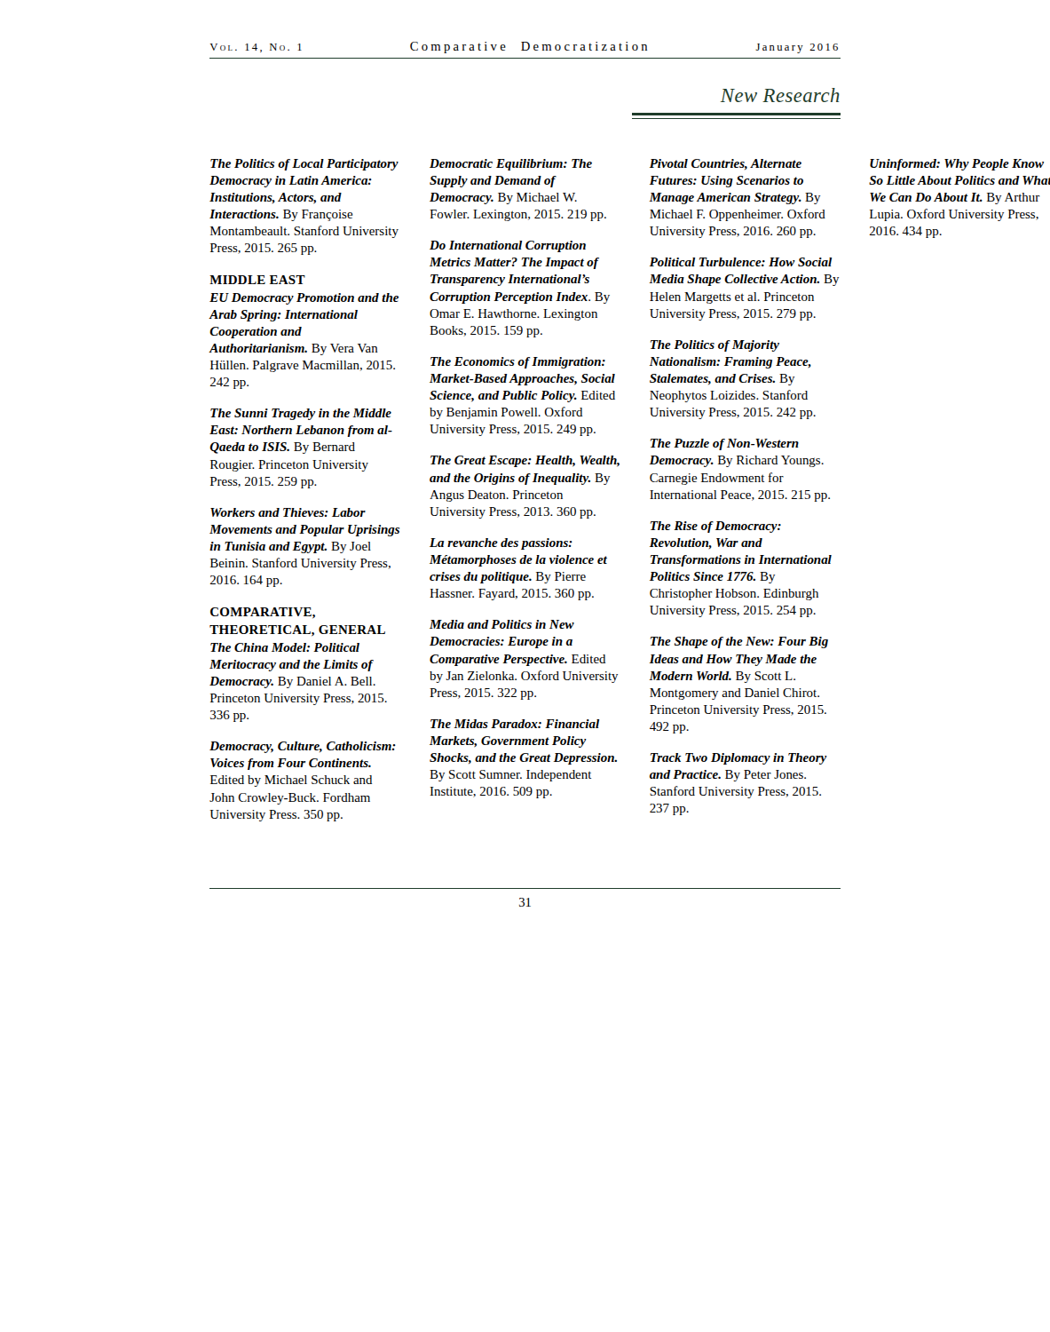Vol. 14, No. 1
Comparative Democratization
January 2016
New Research
The Politics of Local Participatory Democracy in Latin America: Institutions, Actors, and Interactions. By Françoise Montambeault. Stanford University Press, 2015. 265 pp.
Middle East
EU Democracy Promotion and the Arab Spring: International Cooperation and Authoritarianism. By Vera Van Hüllen. Palgrave Macmillan, 2015. 242 pp.
The Sunni Tragedy in the Middle East: Northern Lebanon from al-Qaeda to ISIS. By Bernard Rougier. Princeton University Press, 2015. 259 pp.
Workers and Thieves: Labor Movements and Popular Uprisings in Tunisia and Egypt. By Joel Beinin. Stanford University Press, 2016. 164 pp.
Comparative, Theoretical, General
The China Model: Political Meritocracy and the Limits of Democracy. By Daniel A. Bell. Princeton University Press, 2015. 336 pp.
Democracy, Culture, Catholicism: Voices from Four Continents. Edited by Michael Schuck and John Crowley-Buck. Fordham University Press. 350 pp.
Democratic Equilibrium: The Supply and Demand of Democracy. By Michael W. Fowler. Lexington, 2015. 219 pp.
Do International Corruption Metrics Matter? The Impact of Transparency International’s Corruption Perception Index. By Omar E. Hawthorne. Lexington Books, 2015. 159 pp.
The Economics of Immigration: Market-Based Approaches, Social Science, and Public Policy. Edited by Benjamin Powell. Oxford University Press, 2015. 249 pp.
The Great Escape: Health, Wealth, and the Origins of Inequality. By Angus Deaton. Princeton University Press, 2013. 360 pp.
La revanche des passions: Métamorphoses de la violence et crises du politique. By Pierre Hassner. Fayard, 2015. 360 pp.
Media and Politics in New Democracies: Europe in a Comparative Perspective. Edited by Jan Zielonka. Oxford University Press, 2015. 322 pp.
The Midas Paradox: Financial Markets, Government Policy Shocks, and the Great Depression. By Scott Sumner. Independent Institute, 2016. 509 pp.
Pivotal Countries, Alternate Futures: Using Scenarios to Manage American Strategy. By Michael F. Oppenheimer. Oxford University Press, 2016. 260 pp.
Political Turbulence: How Social Media Shape Collective Action. By Helen Margetts et al. Princeton University Press, 2015. 279 pp.
The Politics of Majority Nationalism: Framing Peace, Stalemates, and Crises. By Neophytos Loizides. Stanford University Press, 2015. 242 pp.
The Puzzle of Non-Western Democracy. By Richard Youngs. Carnegie Endowment for International Peace, 2015. 215 pp.
The Rise of Democracy: Revolution, War and Transformations in International Politics Since 1776. By Christopher Hobson. Edinburgh University Press, 2015. 254 pp.
The Shape of the New: Four Big Ideas and How They Made the Modern World. By Scott L. Montgomery and Daniel Chirot. Princeton University Press, 2015. 492 pp.
Track Two Diplomacy in Theory and Practice. By Peter Jones. Stanford University Press, 2015. 237 pp.
Uninformed: Why People Know So Little About Politics and What We Can Do About It. By Arthur Lupia. Oxford University Press, 2016. 434 pp.
31